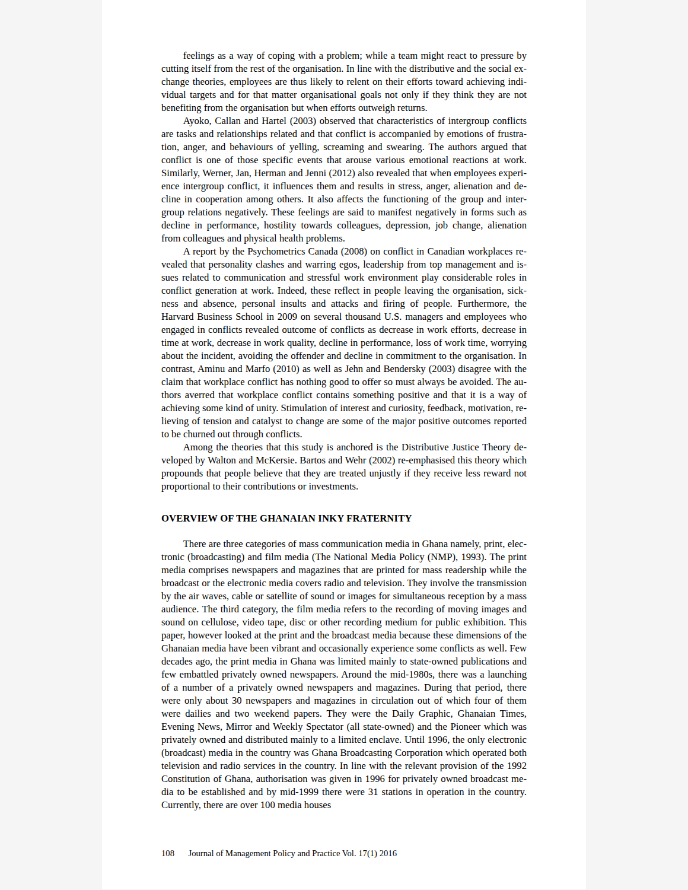feelings as a way of coping with a problem; while a team might react to pressure by cutting itself from the rest of the organisation. In line with the distributive and the social exchange theories, employees are thus likely to relent on their efforts toward achieving individual targets and for that matter organisational goals not only if they think they are not benefiting from the organisation but when efforts outweigh returns.
Ayoko, Callan and Hartel (2003) observed that characteristics of intergroup conflicts are tasks and relationships related and that conflict is accompanied by emotions of frustration, anger, and behaviours of yelling, screaming and swearing. The authors argued that conflict is one of those specific events that arouse various emotional reactions at work. Similarly, Werner, Jan, Herman and Jenni (2012) also revealed that when employees experience intergroup conflict, it influences them and results in stress, anger, alienation and decline in cooperation among others. It also affects the functioning of the group and intergroup relations negatively. These feelings are said to manifest negatively in forms such as decline in performance, hostility towards colleagues, depression, job change, alienation from colleagues and physical health problems.
A report by the Psychometrics Canada (2008) on conflict in Canadian workplaces revealed that personality clashes and warring egos, leadership from top management and issues related to communication and stressful work environment play considerable roles in conflict generation at work. Indeed, these reflect in people leaving the organisation, sickness and absence, personal insults and attacks and firing of people. Furthermore, the Harvard Business School in 2009 on several thousand U.S. managers and employees who engaged in conflicts revealed outcome of conflicts as decrease in work efforts, decrease in time at work, decrease in work quality, decline in performance, loss of work time, worrying about the incident, avoiding the offender and decline in commitment to the organisation. In contrast, Aminu and Marfo (2010) as well as Jehn and Bendersky (2003) disagree with the claim that workplace conflict has nothing good to offer so must always be avoided. The authors averred that workplace conflict contains something positive and that it is a way of achieving some kind of unity. Stimulation of interest and curiosity, feedback, motivation, relieving of tension and catalyst to change are some of the major positive outcomes reported to be churned out through conflicts.
Among the theories that this study is anchored is the Distributive Justice Theory developed by Walton and McKersie. Bartos and Wehr (2002) re-emphasised this theory which propounds that people believe that they are treated unjustly if they receive less reward not proportional to their contributions or investments.
OVERVIEW OF THE GHANAIAN INKY FRATERNITY
There are three categories of mass communication media in Ghana namely, print, electronic (broadcasting) and film media (The National Media Policy (NMP), 1993). The print media comprises newspapers and magazines that are printed for mass readership while the broadcast or the electronic media covers radio and television. They involve the transmission by the air waves, cable or satellite of sound or images for simultaneous reception by a mass audience. The third category, the film media refers to the recording of moving images and sound on cellulose, video tape, disc or other recording medium for public exhibition. This paper, however looked at the print and the broadcast media because these dimensions of the Ghanaian media have been vibrant and occasionally experience some conflicts as well. Few decades ago, the print media in Ghana was limited mainly to state-owned publications and few embattled privately owned newspapers. Around the mid-1980s, there was a launching of a number of a privately owned newspapers and magazines. During that period, there were only about 30 newspapers and magazines in circulation out of which four of them were dailies and two weekend papers. They were the Daily Graphic, Ghanaian Times, Evening News, Mirror and Weekly Spectator (all state-owned) and the Pioneer which was privately owned and distributed mainly to a limited enclave. Until 1996, the only electronic (broadcast) media in the country was Ghana Broadcasting Corporation which operated both television and radio services in the country. In line with the relevant provision of the 1992 Constitution of Ghana, authorisation was given in 1996 for privately owned broadcast media to be established and by mid-1999 there were 31 stations in operation in the country. Currently, there are over 100 media houses
108 Journal of Management Policy and Practice Vol. 17(1) 2016